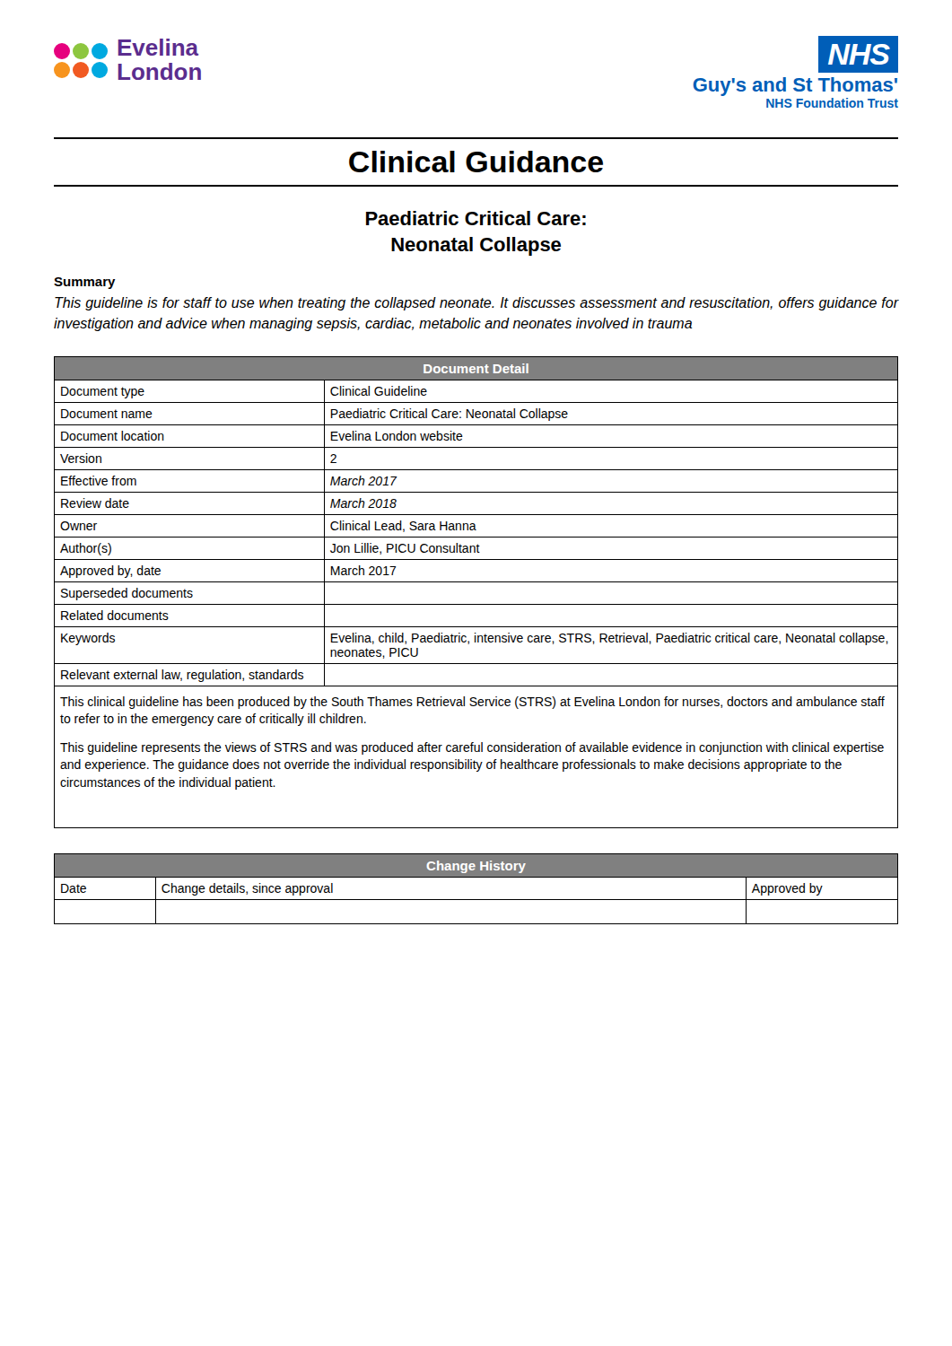Evelina
London
NHS
Guy's and St Thomas'
NHS Foundation Trust
Clinical Guidance
Paediatric Critical Care:
Neonatal Collapse
Summary
This guideline is for staff to use when treating the collapsed neonate. It discusses assessment and resuscitation, offers guidance for investigation and advice when managing sepsis, cardiac, metabolic and neonates involved in trauma
Document Detail
| Document type | Clinical Guideline |
| Document name | Paediatric Critical Care: Neonatal Collapse |
| Document location | Evelina London website |
| Version | 2 |
| Effective from | March 2017 |
| Review date | March 2018 |
| Owner | Clinical Lead, Sara Hanna |
| Author(s) | Jon Lillie, PICU Consultant |
| Approved by, date | March 2017 |
| Superseded documents | |
| Related documents | |
| Keywords | Evelina, child, Paediatric, intensive care, STRS, Retrieval, Paediatric critical care, Neonatal collapse, neonates, PICU |
| Relevant external law, regulation, standards | |
| This clinical guideline has been produced by the South Thames Retrieval Service (STRS) at Evelina London for nurses, doctors and ambulance staff to refer to in the emergency care of critically ill children. This guideline represents the views of STRS and was produced after careful consideration of available evidence in conjunction with clinical expertise and experience. The guidance does not override the individual responsibility of healthcare professionals to make decisions appropriate to the circumstances of the individual patient. |
Change History
| Date | Change details, since approval | Approved by |